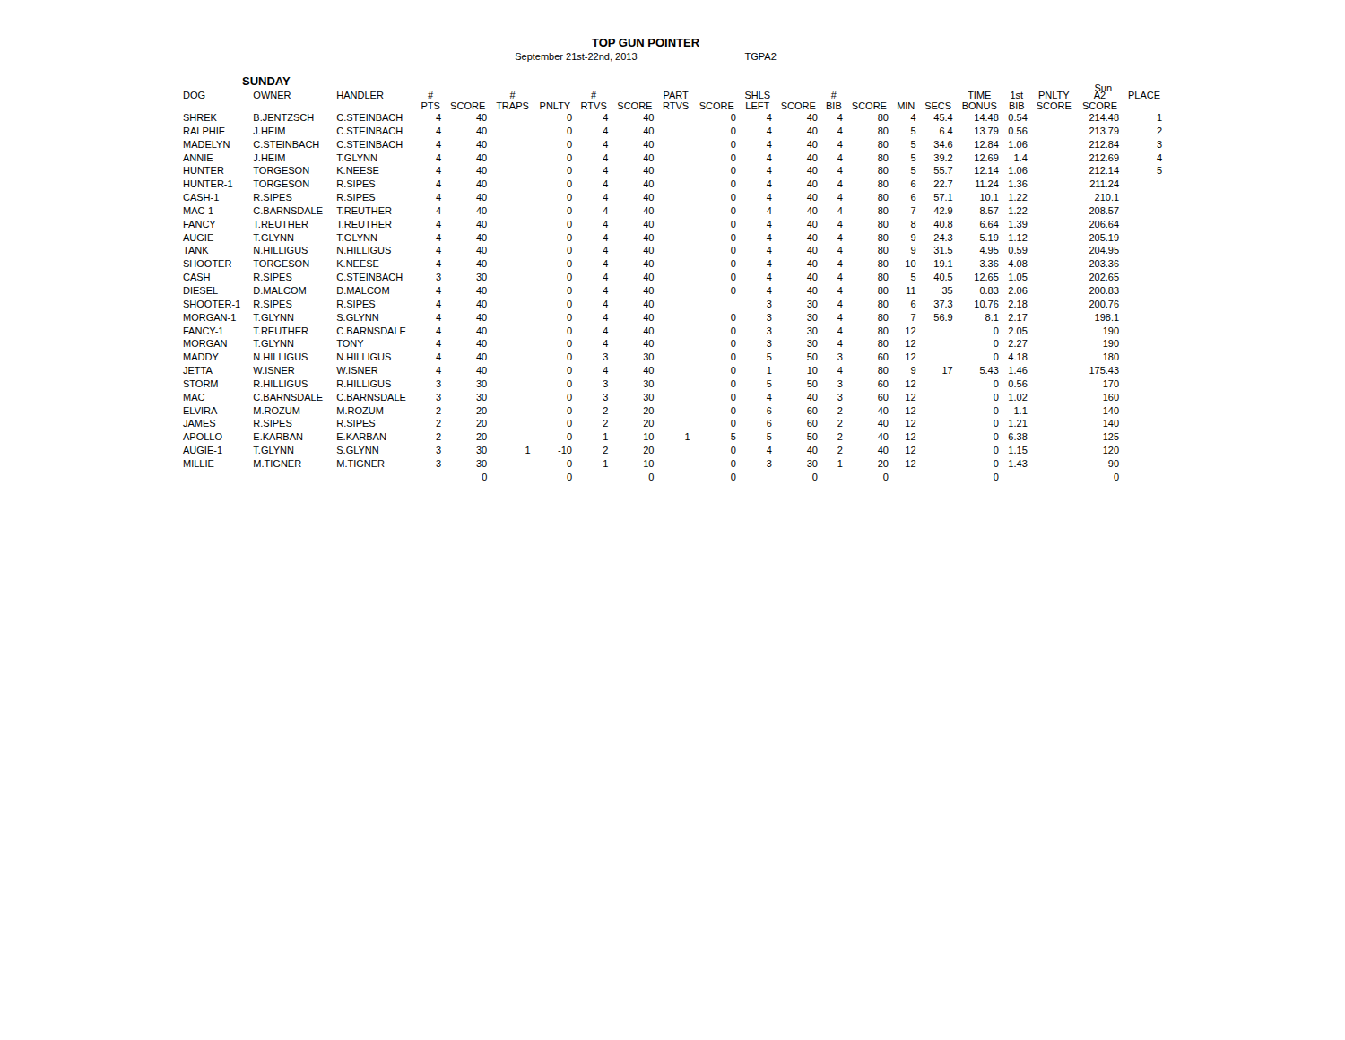TOP GUN POINTER
September 21st-22nd, 2013 TGPA2
Sun
SUNDAY
| DOG | OWNER | HANDLER | # | | # | | # | | PART | | SHLS | | # | | | | TIME | 1st | PNLTY | A2 | PLACE |
| --- | --- | --- | --- | --- | --- | --- | --- | --- | --- | --- | --- | --- | --- | --- | --- | --- | --- | --- | --- | --- | --- |
| | | | PTS | SCORE | TRAPS | PNLTY | RTVS | SCORE | RTVS | SCORE | LEFT | SCORE | BIB | SCORE | MIN | SECS | BONUS | BIB | SCORE | SCORE | |
| SHREK | B.JENTZSCH | C.STEINBACH | 4 | 40 | | 0 | 4 | 40 | | 0 | 4 | 40 | 4 | 80 | 4 | 45.4 | 14.48 | 0.54 | | 214.48 | 1 |
| RALPHIE | J.HEIM | C.STEINBACH | 4 | 40 | | 0 | 4 | 40 | | 0 | 4 | 40 | 4 | 80 | 5 | 6.4 | 13.79 | 0.56 | | 213.79 | 2 |
| MADELYN | C.STEINBACH | C.STEINBACH | 4 | 40 | | 0 | 4 | 40 | | 0 | 4 | 40 | 4 | 80 | 5 | 34.6 | 12.84 | 1.06 | | 212.84 | 3 |
| ANNIE | J.HEIM | T.GLYNN | 4 | 40 | | 0 | 4 | 40 | | 0 | 4 | 40 | 4 | 80 | 5 | 39.2 | 12.69 | 1.4 | | 212.69 | 4 |
| HUNTER | TORGESON | K.NEESE | 4 | 40 | | 0 | 4 | 40 | | 0 | 4 | 40 | 4 | 80 | 5 | 55.7 | 12.14 | 1.06 | | 212.14 | 5 |
| HUNTER-1 | TORGESON | R.SIPES | 4 | 40 | | 0 | 4 | 40 | | 0 | 4 | 40 | 4 | 80 | 6 | 22.7 | 11.24 | 1.36 | | 211.24 | |
| CASH-1 | R.SIPES | R.SIPES | 4 | 40 | | 0 | 4 | 40 | | 0 | 4 | 40 | 4 | 80 | 6 | 57.1 | 10.1 | 1.22 | | 210.1 | |
| MAC-1 | C.BARNSDALE | T.REUTHER | 4 | 40 | | 0 | 4 | 40 | | 0 | 4 | 40 | 4 | 80 | 7 | 42.9 | 8.57 | 1.22 | | 208.57 | |
| FANCY | T.REUTHER | T.REUTHER | 4 | 40 | | 0 | 4 | 40 | | 0 | 4 | 40 | 4 | 80 | 8 | 40.8 | 6.64 | 1.39 | | 206.64 | |
| AUGIE | T.GLYNN | T.GLYNN | 4 | 40 | | 0 | 4 | 40 | | 0 | 4 | 40 | 4 | 80 | 9 | 24.3 | 5.19 | 1.12 | | 205.19 | |
| TANK | N.HILLIGUS | N.HILLIGUS | 4 | 40 | | 0 | 4 | 40 | | 0 | 4 | 40 | 4 | 80 | 9 | 31.5 | 4.95 | 0.59 | | 204.95 | |
| SHOOTER | TORGESON | K.NEESE | 4 | 40 | | 0 | 4 | 40 | | 0 | 4 | 40 | 4 | 80 | 10 | 19.1 | 3.36 | 4.08 | | 203.36 | |
| CASH | R.SIPES | C.STEINBACH | 3 | 30 | | 0 | 4 | 40 | | 0 | 4 | 40 | 4 | 80 | 5 | 40.5 | 12.65 | 1.05 | | 202.65 | |
| DIESEL | D.MALCOM | D.MALCOM | 4 | 40 | | 0 | 4 | 40 | | 0 | 4 | 40 | 4 | 80 | 11 | 35 | 0.83 | 2.06 | | 200.83 | |
| SHOOTER-1 | R.SIPES | R.SIPES | 4 | 40 | | 0 | 4 | 40 | | | 3 | 30 | 4 | 80 | 6 | 37.3 | 10.76 | 2.18 | | 200.76 | |
| MORGAN-1 | T.GLYNN | S.GLYNN | 4 | 40 | | 0 | 4 | 40 | | 0 | 3 | 30 | 4 | 80 | 7 | 56.9 | 8.1 | 2.17 | | 198.1 | |
| FANCY-1 | T.REUTHER | C.BARNSDALE | 4 | 40 | | 0 | 4 | 40 | | 0 | 3 | 30 | 4 | 80 | 12 | | 0 | 2.05 | | 190 | |
| MORGAN | T.GLYNN | TONY | 4 | 40 | | 0 | 4 | 40 | | 0 | 3 | 30 | 4 | 80 | 12 | | 0 | 2.27 | | 190 | |
| MADDY | N.HILLIGUS | N.HILLIGUS | 4 | 40 | | 0 | 3 | 30 | | 0 | 5 | 50 | 3 | 60 | 12 | | 0 | 4.18 | | 180 | |
| JETTA | W.ISNER | W.ISNER | 4 | 40 | | 0 | 4 | 40 | | 0 | 1 | 10 | 4 | 80 | 9 | 17 | 5.43 | 1.46 | | 175.43 | |
| STORM | R.HILLIGUS | R.HILLIGUS | 3 | 30 | | 0 | 3 | 30 | | 0 | 5 | 50 | 3 | 60 | 12 | | 0 | 0.56 | | 170 | |
| MAC | C.BARNSDALE | C.BARNSDALE | 3 | 30 | | 0 | 3 | 30 | | 0 | 4 | 40 | 3 | 60 | 12 | | 0 | 1.02 | | 160 | |
| ELVIRA | M.ROZUM | M.ROZUM | 2 | 20 | | 0 | 2 | 20 | | 0 | 6 | 60 | 2 | 40 | 12 | | 0 | 1.1 | | 140 | |
| JAMES | R.SIPES | R.SIPES | 2 | 20 | | 0 | 2 | 20 | | 0 | 6 | 60 | 2 | 40 | 12 | | 0 | 1.21 | | 140 | |
| APOLLO | E.KARBAN | E.KARBAN | 2 | 20 | | 0 | 1 | 10 | 1 | 5 | 5 | 50 | 2 | 40 | 12 | | 0 | 6.38 | | 125 | |
| AUGIE-1 | T.GLYNN | S.GLYNN | 3 | 30 | 1 | -10 | 2 | 20 | | 0 | 4 | 40 | 2 | 40 | 12 | | 0 | 1.15 | | 120 | |
| MILLIE | M.TIGNER | M.TIGNER | 3 | 30 | | 0 | 1 | 10 | | 0 | 3 | 30 | 1 | 20 | 12 | | 0 | 1.43 | | 90 | |
| | | | | 0 | | 0 | | 0 | | 0 | | 0 | | 0 | | | 0 | | | 0 | |